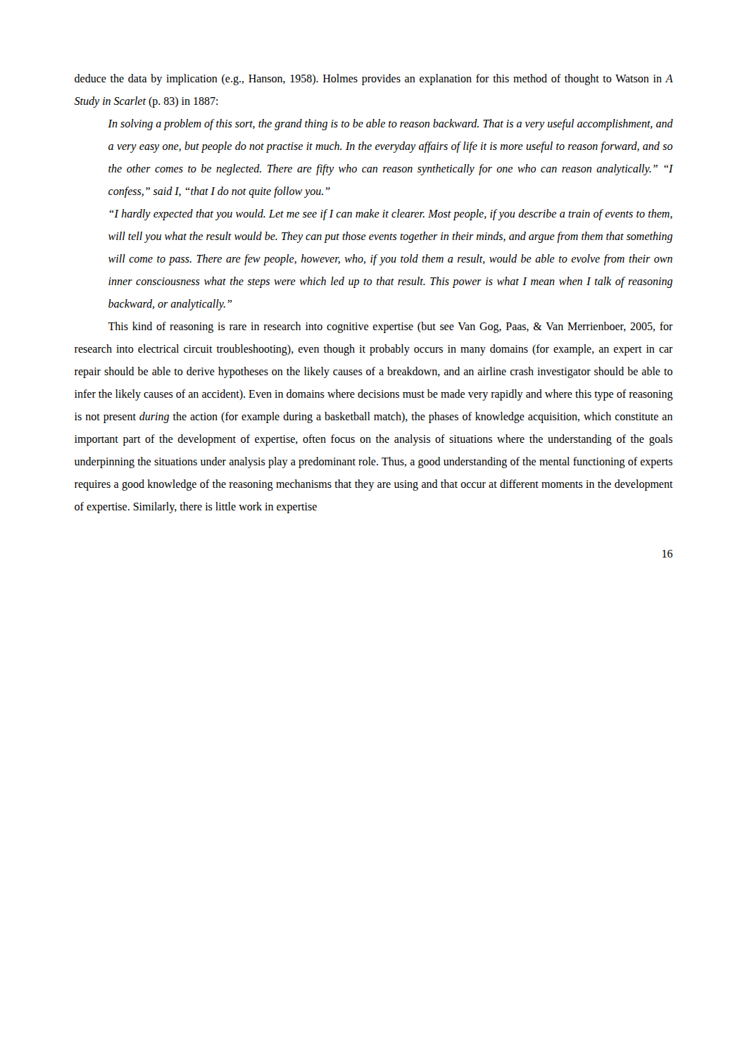deduce the data by implication (e.g., Hanson, 1958). Holmes provides an explanation for this method of thought to Watson in A Study in Scarlet (p. 83) in 1887:
In solving a problem of this sort, the grand thing is to be able to reason backward. That is a very useful accomplishment, and a very easy one, but people do not practise it much. In the everyday affairs of life it is more useful to reason forward, and so the other comes to be neglected. There are fifty who can reason synthetically for one who can reason analytically.” “I confess,” said I, “that I do not quite follow you.”
“I hardly expected that you would. Let me see if I can make it clearer. Most people, if you describe a train of events to them, will tell you what the result would be. They can put those events together in their minds, and argue from them that something will come to pass. There are few people, however, who, if you told them a result, would be able to evolve from their own inner consciousness what the steps were which led up to that result. This power is what I mean when I talk of reasoning backward, or analytically.”
This kind of reasoning is rare in research into cognitive expertise (but see Van Gog, Paas, & Van Merrienboer, 2005, for research into electrical circuit troubleshooting), even though it probably occurs in many domains (for example, an expert in car repair should be able to derive hypotheses on the likely causes of a breakdown, and an airline crash investigator should be able to infer the likely causes of an accident). Even in domains where decisions must be made very rapidly and where this type of reasoning is not present during the action (for example during a basketball match), the phases of knowledge acquisition, which constitute an important part of the development of expertise, often focus on the analysis of situations where the understanding of the goals underpinning the situations under analysis play a predominant role. Thus, a good understanding of the mental functioning of experts requires a good knowledge of the reasoning mechanisms that they are using and that occur at different moments in the development of expertise. Similarly, there is little work in expertise
16